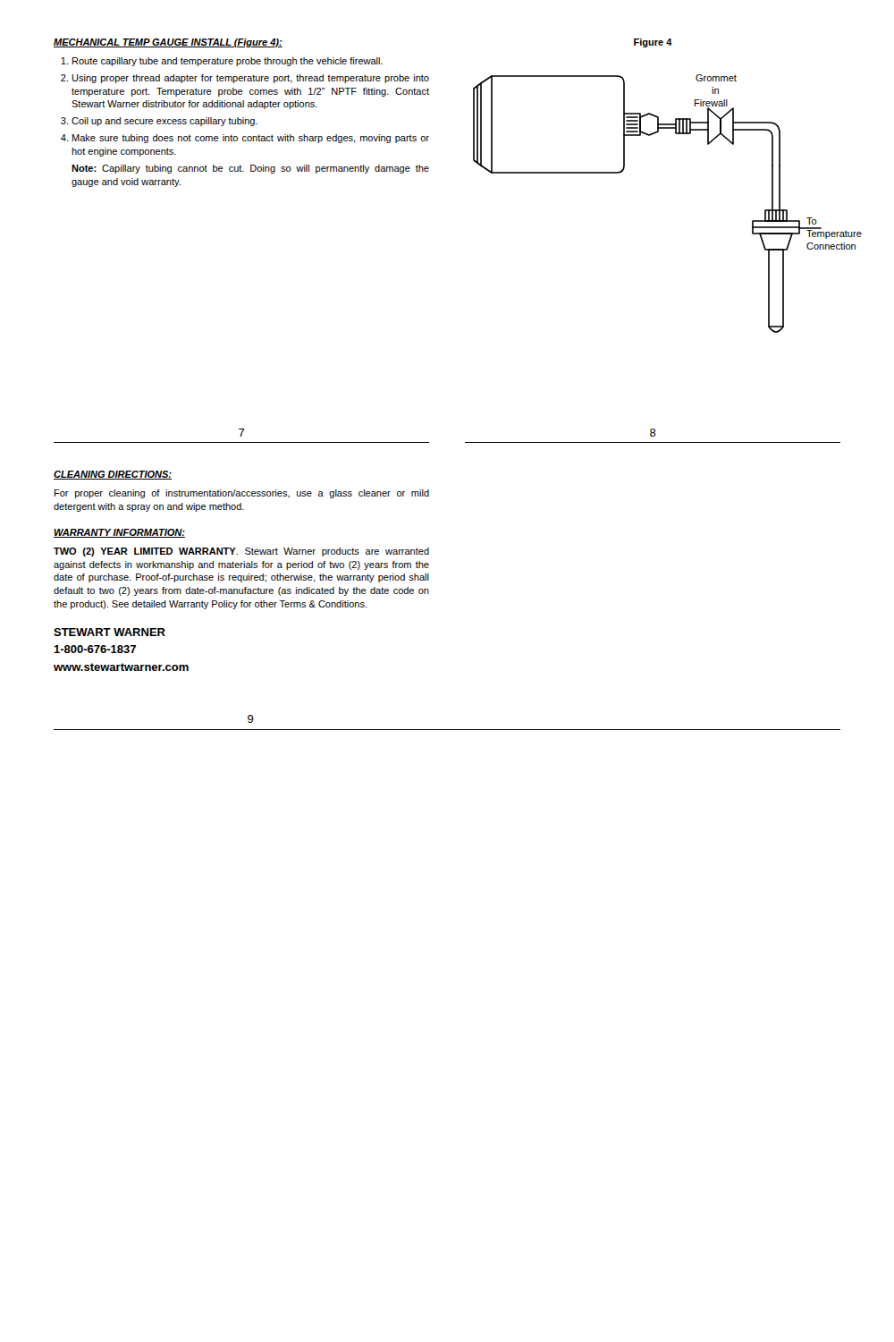MECHANICAL TEMP GAUGE INSTALL (Figure 4):
Route capillary tube and temperature probe through the vehicle firewall.
Using proper thread adapter for temperature port, thread temperature probe into temperature port. Temperature probe comes with 1/2” NPTF fitting. Contact Stewart Warner distributor for additional adapter options.
Coil up and secure excess capillary tubing.
Make sure tubing does not come into contact with sharp edges, moving parts or hot engine components.
Note: Capillary tubing cannot be cut. Doing so will permanently damage the gauge and void warranty.
Figure 4
Grommet in Firewall To Temperature Connection
7
8
CLEANING DIRECTIONS:
For proper cleaning of instrumentation/accessories, use a glass cleaner or mild detergent with a spray on and wipe method.
WARRANTY INFORMATION:
TWO (2) YEAR LIMITED WARRANTY. Stewart Warner products are warranted against defects in workmanship and materials for a period of two (2) years from the date of purchase. Proof-of-purchase is required; otherwise, the warranty period shall default to two (2) years from date-of-manufacture (as indicated by the date code on the product). See detailed Warranty Policy for other Terms & Conditions.
STEWART WARNER
1-800-676-1837
www.stewartwarner.com
9